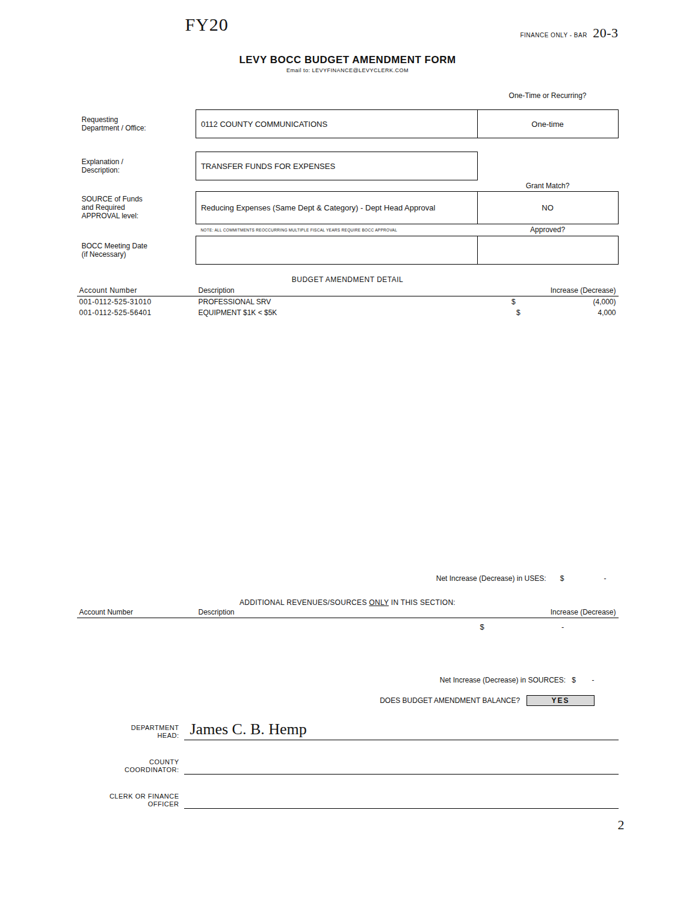FY20
FINANCE ONLY - BAR 20-3
LEVY BOCC BUDGET AMENDMENT FORM
Email to: LEVYFINANCE@LEVYCLERK.COM
| | | One-Time or Recurring? |
| Requesting Department / Office: | 0112 COUNTY COMMUNICATIONS | One-time |
| Explanation / Description: | TRANSFER FUNDS FOR EXPENSES | |
| | | Grant Match? |
| SOURCE of Funds and Required APPROVAL level: | Reducing Expenses (Same Dept & Category) - Dept Head Approval | NO |
| | NOTE: ALL COMMITMENTS REOCCURRING MULTIPLE FISCAL YEARS REQUIRE BOCC APPROVAL | Approved? |
| BOCC Meeting Date (if Necessary) | | |
BUDGET AMENDMENT DETAIL
| Account Number | Description | Increase (Decrease) |
| --- | --- | --- |
| 001-0112-525-31010 | PROFESSIONAL SRV | $ (4,000) |
| 001-0112-525-56401 | EQUIPMENT $1K < $5K | $ 4,000 |
Net Increase (Decrease) in USES: $ -
ADDITIONAL REVENUES/SOURCES ONLY IN THIS SECTION:
| Account Number | Description | Increase (Decrease) |
| --- | --- | --- |
| | | $ - |
Net Increase (Decrease) in SOURCES: $ -
DOES BUDGET AMENDMENT BALANCE? YES
DEPARTMENT
HEAD:
James C. B. Hemp
COUNTY
COORDINATOR:
CLERK OR FINANCE
OFFICER
2